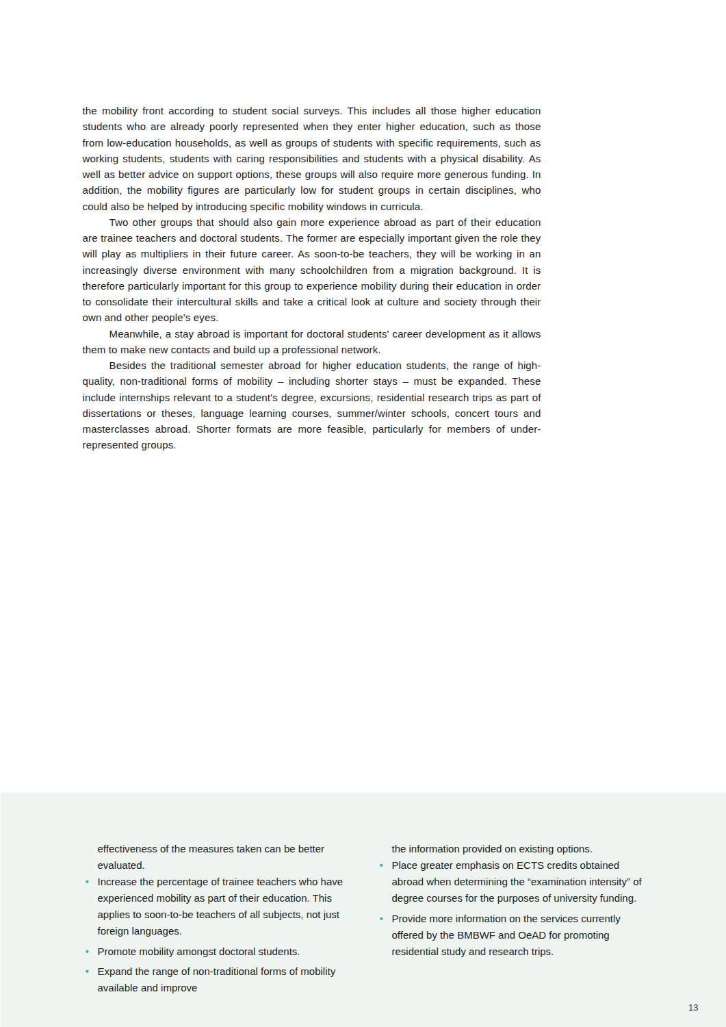the mobility front according to student social surveys. This includes all those higher education students who are already poorly represented when they enter higher education, such as those from low-education households, as well as groups of students with specific requirements, such as working students, students with caring responsibilities and students with a physical disability. As well as better advice on support options, these groups will also require more generous funding. In addition, the mobility figures are particularly low for student groups in certain disciplines, who could also be helped by introducing specific mobility windows in curricula.
Two other groups that should also gain more experience abroad as part of their education are trainee teachers and doctoral students. The former are especially important given the role they will play as multipliers in their future career. As soon-to-be teachers, they will be working in an increasingly diverse environment with many schoolchildren from a migration background. It is therefore particularly important for this group to experience mobility during their education in order to consolidate their intercultural skills and take a critical look at culture and society through their own and other people's eyes.
Meanwhile, a stay abroad is important for doctoral students' career development as it allows them to make new contacts and build up a professional network.
Besides the traditional semester abroad for higher education students, the range of high-quality, non-traditional forms of mobility – including shorter stays – must be expanded. These include internships relevant to a student's degree, excursions, residential research trips as part of dissertations or theses, language learning courses, summer/winter schools, concert tours and masterclasses abroad. Shorter formats are more feasible, particularly for members of under-represented groups.
effectiveness of the measures taken can be better evaluated.
Increase the percentage of trainee teachers who have experienced mobility as part of their education. This applies to soon-to-be teachers of all subjects, not just foreign languages.
Promote mobility amongst doctoral students.
Expand the range of non-traditional forms of mobility available and improve
the information provided on existing options.
Place greater emphasis on ECTS credits obtained abroad when determining the “examination intensity” of degree courses for the purposes of university funding.
Provide more information on the services currently offered by the BMBWF and OeAD for promoting residential study and research trips.
13